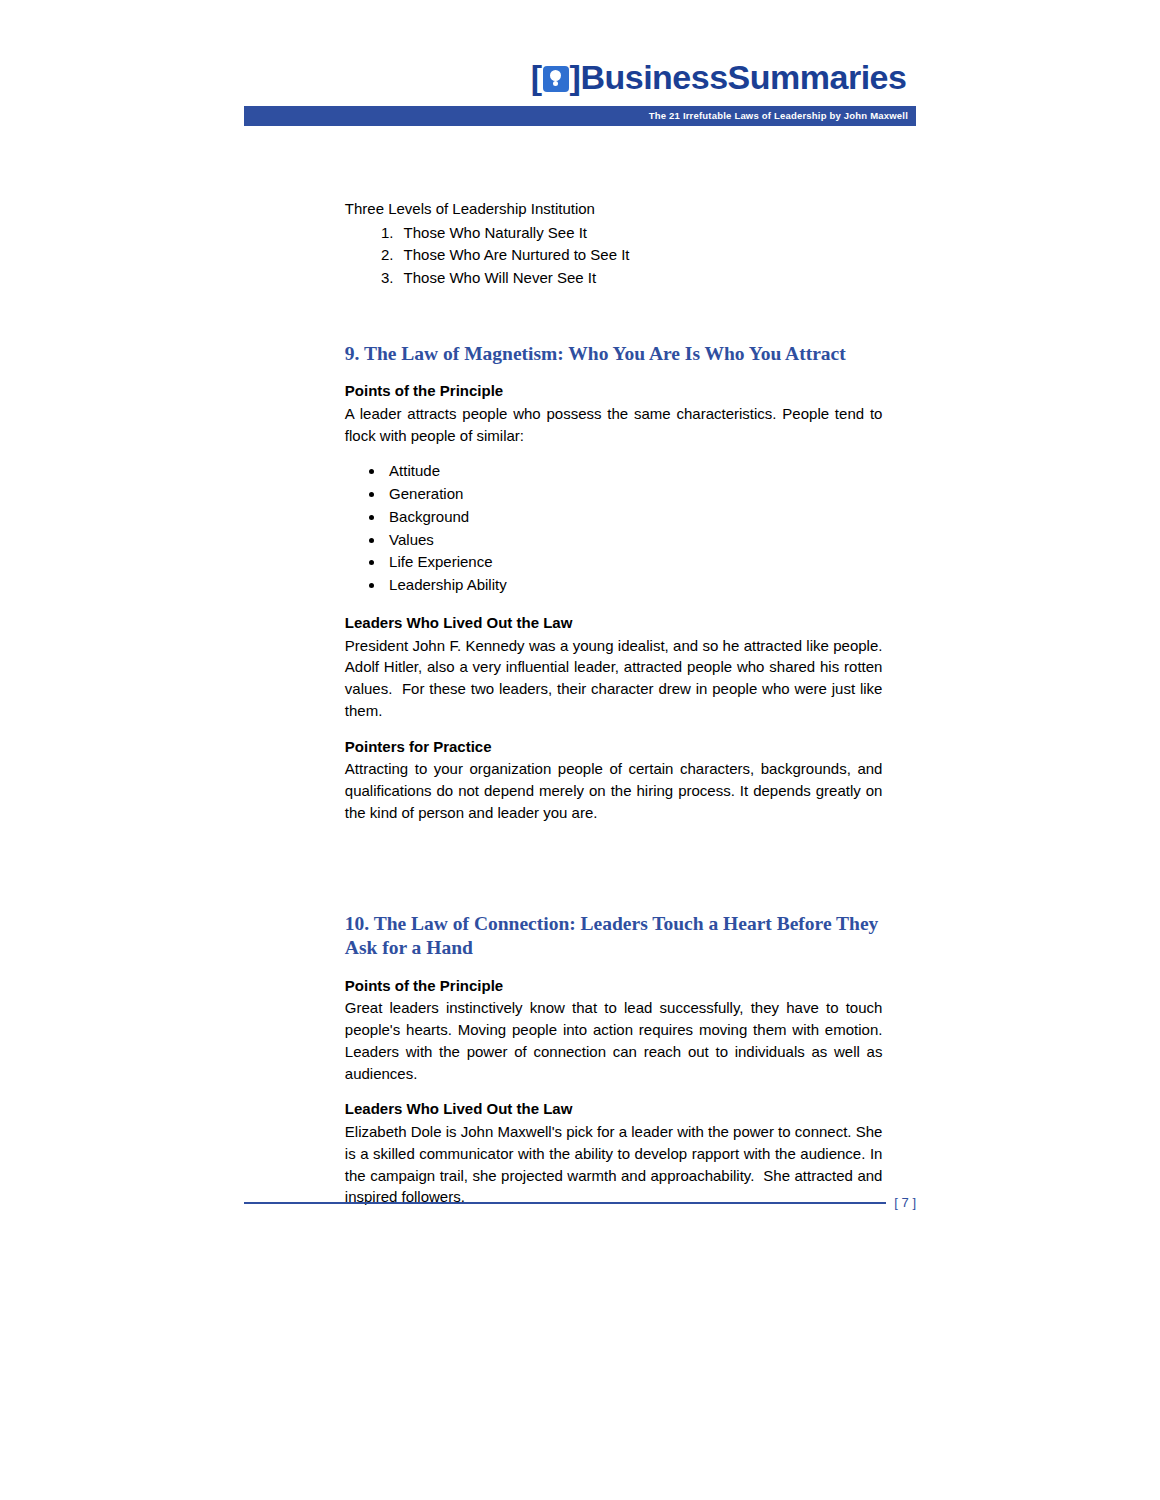[ ] BusinessSummaries
The 21 Irrefutable Laws of Leadership by John Maxwell
Three Levels of Leadership Institution
Those Who Naturally See It
Those Who Are Nurtured to See It
Those Who Will Never See It
9. The Law of Magnetism: Who You Are Is Who You Attract
Points of the Principle
A leader attracts people who possess the same characteristics. People tend to flock with people of similar:
Attitude
Generation
Background
Values
Life Experience
Leadership Ability
Leaders Who Lived Out the Law
President John F. Kennedy was a young idealist, and so he attracted like people. Adolf Hitler, also a very influential leader, attracted people who shared his rotten values. For these two leaders, their character drew in people who were just like them.
Pointers for Practice
Attracting to your organization people of certain characters, backgrounds, and qualifications do not depend merely on the hiring process. It depends greatly on the kind of person and leader you are.
10. The Law of Connection: Leaders Touch a Heart Before They Ask for a Hand
Points of the Principle
Great leaders instinctively know that to lead successfully, they have to touch people's hearts. Moving people into action requires moving them with emotion. Leaders with the power of connection can reach out to individuals as well as audiences.
Leaders Who Lived Out the Law
Elizabeth Dole is John Maxwell's pick for a leader with the power to connect. She is a skilled communicator with the ability to develop rapport with the audience. In the campaign trail, she projected warmth and approachability. She attracted and inspired followers.
[ 7 ]